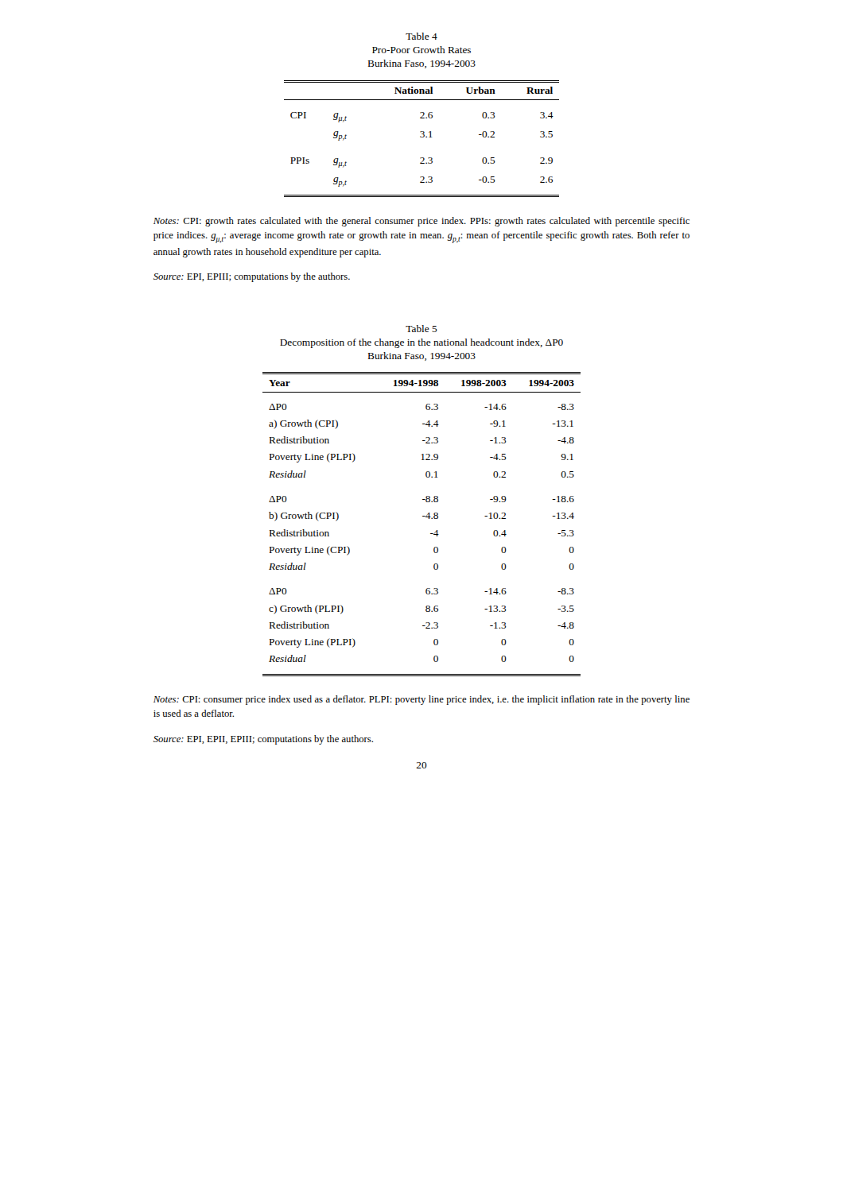Table 4
Pro-Poor Growth Rates
Burkina Faso, 1994-2003
| | | National | Urban | Rural |
| --- | --- | --- | --- | --- |
| CPI | g μ,t | 2.6 | 0.3 | 3.4 |
| | g p,t | 3.1 | -0.2 | 3.5 |
| PPIs | g μ,t | 2.3 | 0.5 | 2.9 |
| | g p,t | 2.3 | -0.5 | 2.6 |
Notes: CPI: growth rates calculated with the general consumer price index. PPIs: growth rates calculated with percentile specific price indices. gμ,t: average income growth rate or growth rate in mean. gp,t: mean of percentile specific growth rates. Both refer to annual growth rates in household expenditure per capita.
Source: EPI, EPIII; computations by the authors.
Table 5
Decomposition of the change in the national headcount index, ΔP0
Burkina Faso, 1994-2003
| Year | 1994-1998 | 1998-2003 | 1994-2003 |
| --- | --- | --- | --- |
| Δ P0 | 6.3 | -14.6 | -8.3 |
| a) Growth (CPI) | -4.4 | -9.1 | -13.1 |
| Redistribution | -2.3 | -1.3 | -4.8 |
| Poverty Line (PLPI) | 12.9 | -4.5 | 9.1 |
| Residual | 0.1 | 0.2 | 0.5 |
| Δ P0 | -8.8 | -9.9 | -18.6 |
| b) Growth (CPI) | -4.8 | -10.2 | -13.4 |
| Redistribution | -4 | 0.4 | -5.3 |
| Poverty Line (CPI) | 0 | 0 | 0 |
| Residual | 0 | 0 | 0 |
| Δ P0 | 6.3 | -14.6 | -8.3 |
| c) Growth (PLPI) | 8.6 | -13.3 | -3.5 |
| Redistribution | -2.3 | -1.3 | -4.8 |
| Poverty Line (PLPI) | 0 | 0 | 0 |
| Residual | 0 | 0 | 0 |
Notes: CPI: consumer price index used as a deflator. PLPI: poverty line price index, i.e. the implicit inflation rate in the poverty line is used as a deflator.
Source: EPI, EPII, EPIII; computations by the authors.
20